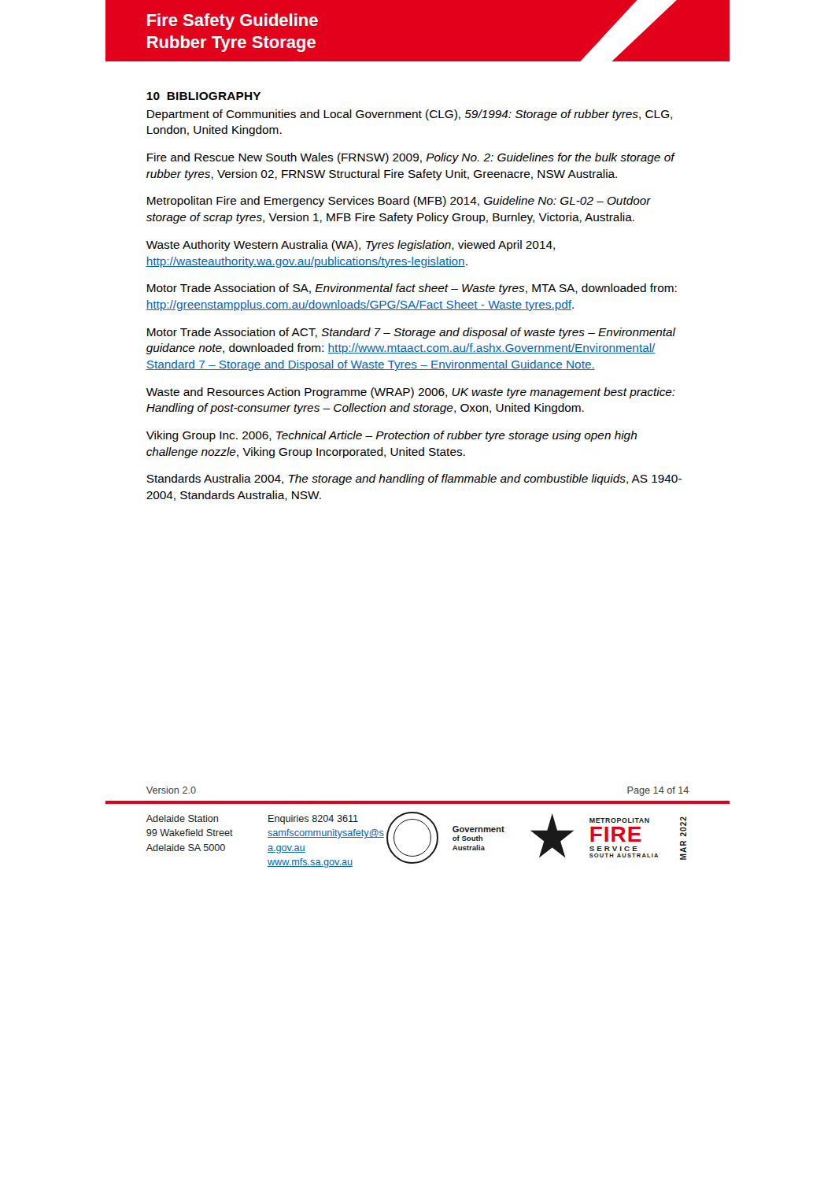Fire Safety Guideline
Rubber Tyre Storage
10 BIBLIOGRAPHY
Department of Communities and Local Government (CLG), 59/1994: Storage of rubber tyres, CLG, London, United Kingdom.
Fire and Rescue New South Wales (FRNSW) 2009, Policy No. 2: Guidelines for the bulk storage of rubber tyres, Version 02, FRNSW Structural Fire Safety Unit, Greenacre, NSW Australia.
Metropolitan Fire and Emergency Services Board (MFB) 2014, Guideline No: GL-02 – Outdoor storage of scrap tyres, Version 1, MFB Fire Safety Policy Group, Burnley, Victoria, Australia.
Waste Authority Western Australia (WA), Tyres legislation, viewed April 2014,
http://wasteauthority.wa.gov.au/publications/tyres-legislation.
Motor Trade Association of SA, Environmental fact sheet – Waste tyres, MTA SA, downloaded from:
http://greenstampplus.com.au/downloads/GPG/SA/Fact Sheet - Waste tyres.pdf.
Motor Trade Association of ACT, Standard 7 – Storage and disposal of waste tyres – Environmental guidance note, downloaded from: http://www.mtaact.com.au/f.ashx.Government/Environmental/ Standard 7 – Storage and Disposal of Waste Tyres – Environmental Guidance Note.
Waste and Resources Action Programme (WRAP) 2006, UK waste tyre management best practice: Handling of post-consumer tyres – Collection and storage, Oxon, United Kingdom.
Viking Group Inc. 2006, Technical Article – Protection of rubber tyre storage using open high challenge nozzle, Viking Group Incorporated, United States.
Standards Australia 2004, The storage and handling of flammable and combustible liquids, AS 1940-2004, Standards Australia, NSW.
Version 2.0 Page 14 of 14
Adelaide Station
99 Wakefield Street
Adelaide SA 5000
Enquiries 8204 3611
samfscommunitysafety@sa.gov.au
www.mfs.sa.gov.au
Government of South Australia
METROPOLITAN
FIRE
SERVICE
SOUTH AUSTRALIA
MAR 2022